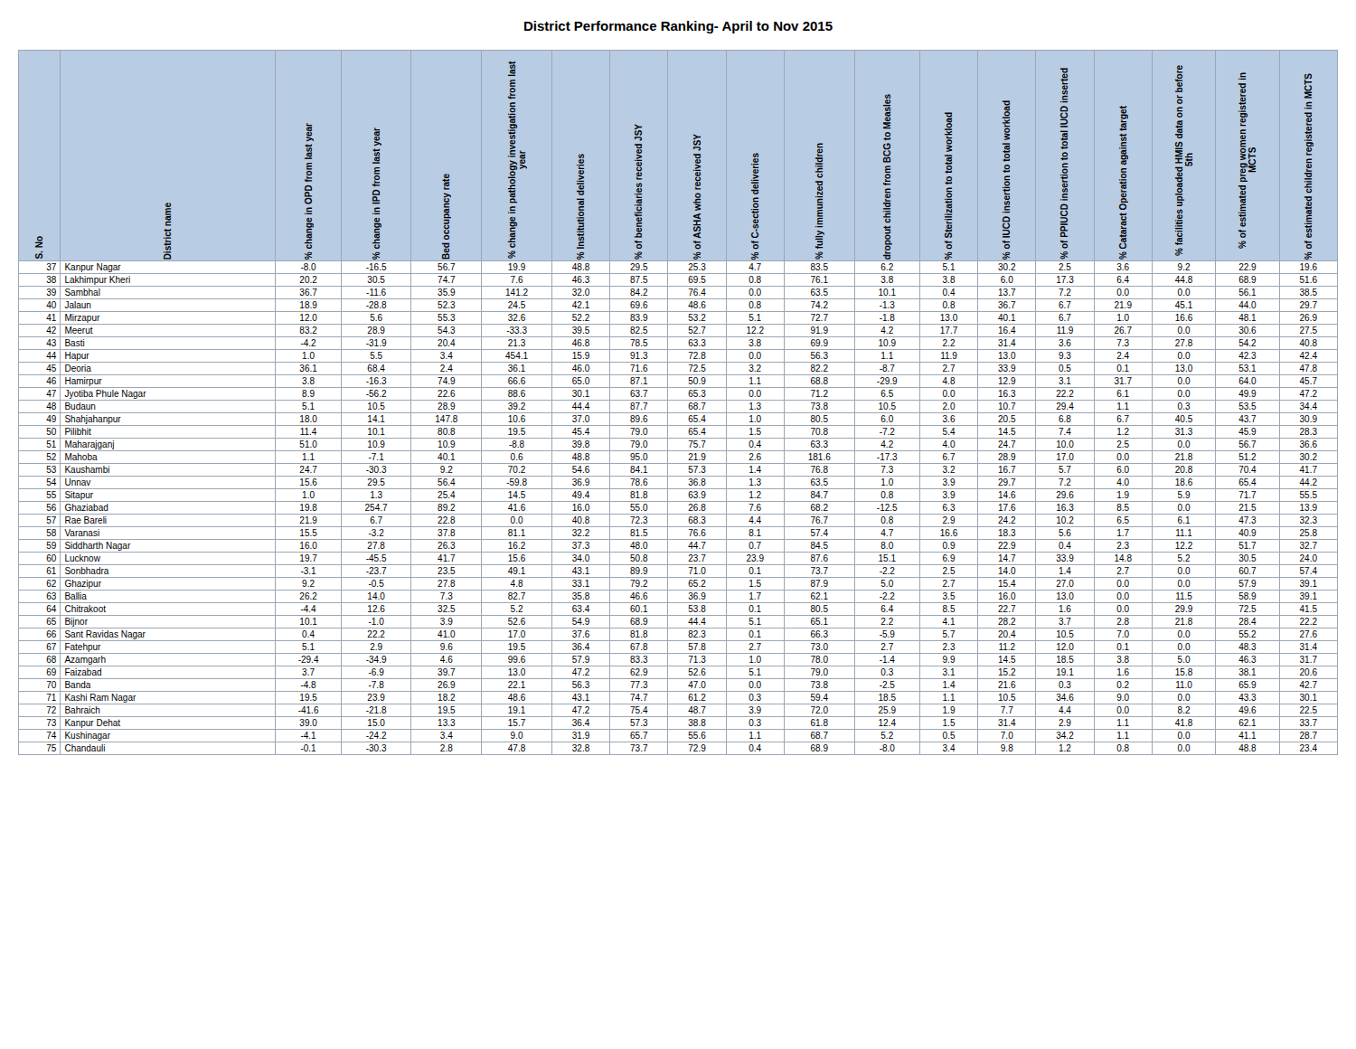District Performance Ranking- April to Nov 2015
| S. No | District name | % change in OPD from last year | % change in IPD from last year | Bed occupancy rate | % change in pathology investigation from last year | % Institutional deliveries | % of beneficiaries received JSY | % of ASHA who received JSY | % of C-section deliveries | % fully immunized children | dropout children from BCG to Measles | % of Sterilization to total workload | % of IUCD insertion to total workload | % of PPIUCD insertion to total IUCD inserted | % Cataract Operation against target | % facilities uploaded HMIS data on or before 5th | % of estimated preg women registered in MCTS | % of estimated children registered in MCTS |
| --- | --- | --- | --- | --- | --- | --- | --- | --- | --- | --- | --- | --- | --- | --- | --- | --- | --- | --- |
| 37 | Kanpur Nagar | -8.0 | -16.5 | 56.7 | 19.9 | 48.8 | 29.5 | 25.3 | 4.7 | 83.5 | 6.2 | 5.1 | 30.2 | 2.5 | 3.6 | 9.2 | 22.9 | 19.6 |
| 38 | Lakhimpur Kheri | 20.2 | 30.5 | 74.7 | 7.6 | 46.3 | 87.5 | 69.5 | 0.8 | 76.1 | 3.8 | 3.8 | 6.0 | 17.3 | 6.4 | 44.8 | 68.9 | 51.6 |
| 39 | Sambhal | 36.7 | -11.6 | 35.9 | 141.2 | 32.0 | 84.2 | 76.4 | 0.0 | 63.5 | 10.1 | 0.4 | 13.7 | 7.2 | 0.0 | 0.0 | 56.1 | 38.5 |
| 40 | Jalaun | 18.9 | -28.8 | 52.3 | 24.5 | 42.1 | 69.6 | 48.6 | 0.8 | 74.2 | -1.3 | 0.8 | 36.7 | 6.7 | 21.9 | 45.1 | 44.0 | 29.7 |
| 41 | Mirzapur | 12.0 | 5.6 | 55.3 | 32.6 | 52.2 | 83.9 | 53.2 | 5.1 | 72.7 | -1.8 | 13.0 | 40.1 | 6.7 | 1.0 | 16.6 | 48.1 | 26.9 |
| 42 | Meerut | 83.2 | 28.9 | 54.3 | -33.3 | 39.5 | 82.5 | 52.7 | 12.2 | 91.9 | 4.2 | 17.7 | 16.4 | 11.9 | 26.7 | 0.0 | 30.6 | 27.5 |
| 43 | Basti | -4.2 | -31.9 | 20.4 | 21.3 | 46.8 | 78.5 | 63.3 | 3.8 | 69.9 | 10.9 | 2.2 | 31.4 | 3.6 | 7.3 | 27.8 | 54.2 | 40.8 |
| 44 | Hapur | 1.0 | 5.5 | 3.4 | 454.1 | 15.9 | 91.3 | 72.8 | 0.0 | 56.3 | 1.1 | 11.9 | 13.0 | 9.3 | 2.4 | 0.0 | 42.3 | 42.4 |
| 45 | Deoria | 36.1 | 68.4 | 2.4 | 36.1 | 46.0 | 71.6 | 72.5 | 3.2 | 82.2 | -8.7 | 2.7 | 33.9 | 0.5 | 0.1 | 13.0 | 53.1 | 47.8 |
| 46 | Hamirpur | 3.8 | -16.3 | 74.9 | 66.6 | 65.0 | 87.1 | 50.9 | 1.1 | 68.8 | -29.9 | 4.8 | 12.9 | 3.1 | 31.7 | 0.0 | 64.0 | 45.7 |
| 47 | Jyotiba Phule Nagar | 8.9 | -56.2 | 22.6 | 88.6 | 30.1 | 63.7 | 65.3 | 0.0 | 71.2 | 6.5 | 0.0 | 16.3 | 22.2 | 6.1 | 0.0 | 49.9 | 47.2 |
| 48 | Budaun | 5.1 | 10.5 | 28.9 | 39.2 | 44.4 | 87.7 | 68.7 | 1.3 | 73.8 | 10.5 | 2.0 | 10.7 | 29.4 | 1.1 | 0.3 | 53.5 | 34.4 |
| 49 | Shahjahanpur | 18.0 | 14.1 | 147.8 | 10.6 | 37.0 | 89.6 | 65.4 | 1.0 | 80.5 | 6.0 | 3.6 | 20.5 | 6.8 | 6.7 | 40.5 | 43.7 | 30.9 |
| 50 | Pilibhit | 11.4 | 10.1 | 80.8 | 19.5 | 45.4 | 79.0 | 65.4 | 1.5 | 70.8 | -7.2 | 5.4 | 14.5 | 7.4 | 1.2 | 31.3 | 45.9 | 28.3 |
| 51 | Maharajganj | 51.0 | 10.9 | 10.9 | -8.8 | 39.8 | 79.0 | 75.7 | 0.4 | 63.3 | 4.2 | 4.0 | 24.7 | 10.0 | 2.5 | 0.0 | 56.7 | 36.6 |
| 52 | Mahoba | 1.1 | -7.1 | 40.1 | 0.6 | 48.8 | 95.0 | 21.9 | 2.6 | 181.6 | -17.3 | 6.7 | 28.9 | 17.0 | 0.0 | 21.8 | 51.2 | 30.2 |
| 53 | Kaushambi | 24.7 | -30.3 | 9.2 | 70.2 | 54.6 | 84.1 | 57.3 | 1.4 | 76.8 | 7.3 | 3.2 | 16.7 | 5.7 | 6.0 | 20.8 | 70.4 | 41.7 |
| 54 | Unnav | 15.6 | 29.5 | 56.4 | -59.8 | 36.9 | 78.6 | 36.8 | 1.3 | 63.5 | 1.0 | 3.9 | 29.7 | 7.2 | 4.0 | 18.6 | 65.4 | 44.2 |
| 55 | Sitapur | 1.0 | 1.3 | 25.4 | 14.5 | 49.4 | 81.8 | 63.9 | 1.2 | 84.7 | 0.8 | 3.9 | 14.6 | 29.6 | 1.9 | 5.9 | 71.7 | 55.5 |
| 56 | Ghaziabad | 19.8 | 254.7 | 89.2 | 41.6 | 16.0 | 55.0 | 26.8 | 7.6 | 68.2 | -12.5 | 6.3 | 17.6 | 16.3 | 8.5 | 0.0 | 21.5 | 13.9 |
| 57 | Rae Bareli | 21.9 | 6.7 | 22.8 | 0.0 | 40.8 | 72.3 | 68.3 | 4.4 | 76.7 | 0.8 | 2.9 | 24.2 | 10.2 | 6.5 | 6.1 | 47.3 | 32.3 |
| 58 | Varanasi | 15.5 | -3.2 | 37.8 | 81.1 | 32.2 | 81.5 | 76.6 | 8.1 | 57.4 | 4.7 | 16.6 | 18.3 | 5.6 | 1.7 | 11.1 | 40.9 | 25.8 |
| 59 | Siddharth Nagar | 16.0 | 27.8 | 26.3 | 16.2 | 37.3 | 48.0 | 44.7 | 0.7 | 84.5 | 8.0 | 0.9 | 22.9 | 0.4 | 2.3 | 12.2 | 51.7 | 32.7 |
| 60 | Lucknow | 19.7 | -45.5 | 41.7 | 15.6 | 34.0 | 50.8 | 23.7 | 23.9 | 87.6 | 15.1 | 6.9 | 14.7 | 33.9 | 14.8 | 5.2 | 30.5 | 24.0 |
| 61 | Sonbhadra | -3.1 | -23.7 | 23.5 | 49.1 | 43.1 | 89.9 | 71.0 | 0.1 | 73.7 | -2.2 | 2.5 | 14.0 | 1.4 | 2.7 | 0.0 | 60.7 | 57.4 |
| 62 | Ghazipur | 9.2 | -0.5 | 27.8 | 4.8 | 33.1 | 79.2 | 65.2 | 1.5 | 87.9 | 5.0 | 2.7 | 15.4 | 27.0 | 0.0 | 0.0 | 57.9 | 39.1 |
| 63 | Ballia | 26.2 | 14.0 | 7.3 | 82.7 | 35.8 | 46.6 | 36.9 | 1.7 | 62.1 | -2.2 | 3.5 | 16.0 | 13.0 | 0.0 | 11.5 | 58.9 | 39.1 |
| 64 | Chitrakoot | -4.4 | 12.6 | 32.5 | 5.2 | 63.4 | 60.1 | 53.8 | 0.1 | 80.5 | 6.4 | 8.5 | 22.7 | 1.6 | 0.0 | 29.9 | 72.5 | 41.5 |
| 65 | Bijnor | 10.1 | -1.0 | 3.9 | 52.6 | 54.9 | 68.9 | 44.4 | 5.1 | 65.1 | 2.2 | 4.1 | 28.2 | 3.7 | 2.8 | 21.8 | 28.4 | 22.2 |
| 66 | Sant Ravidas Nagar | 0.4 | 22.2 | 41.0 | 17.0 | 37.6 | 81.8 | 82.3 | 0.1 | 66.3 | -5.9 | 5.7 | 20.4 | 10.5 | 7.0 | 0.0 | 55.2 | 27.6 |
| 67 | Fatehpur | 5.1 | 2.9 | 9.6 | 19.5 | 36.4 | 67.8 | 57.8 | 2.7 | 73.0 | 2.7 | 2.3 | 11.2 | 12.0 | 0.1 | 0.0 | 48.3 | 31.4 |
| 68 | Azamgarh | -29.4 | -34.9 | 4.6 | 99.6 | 57.9 | 83.3 | 71.3 | 1.0 | 78.0 | -1.4 | 9.9 | 14.5 | 18.5 | 3.8 | 5.0 | 46.3 | 31.7 |
| 69 | Faizabad | 3.7 | -6.9 | 39.7 | 13.0 | 47.2 | 62.9 | 52.6 | 5.1 | 79.0 | 0.3 | 3.1 | 15.2 | 19.1 | 1.6 | 15.8 | 38.1 | 20.6 |
| 70 | Banda | -4.8 | -7.8 | 26.9 | 22.1 | 56.3 | 77.3 | 47.0 | 0.0 | 73.8 | -2.5 | 1.4 | 21.6 | 0.3 | 0.2 | 11.0 | 65.9 | 42.7 |
| 71 | Kashi Ram Nagar | 19.5 | 23.9 | 18.2 | 48.6 | 43.1 | 74.7 | 61.2 | 0.3 | 59.4 | 18.5 | 1.1 | 10.5 | 34.6 | 9.0 | 0.0 | 43.3 | 30.1 |
| 72 | Bahraich | -41.6 | -21.8 | 19.5 | 19.1 | 47.2 | 75.4 | 48.7 | 3.9 | 72.0 | 25.9 | 1.9 | 7.7 | 4.4 | 0.0 | 8.2 | 49.6 | 22.5 |
| 73 | Kanpur Dehat | 39.0 | 15.0 | 13.3 | 15.7 | 36.4 | 57.3 | 38.8 | 0.3 | 61.8 | 12.4 | 1.5 | 31.4 | 2.9 | 1.1 | 41.8 | 62.1 | 33.7 |
| 74 | Kushinagar | -4.1 | -24.2 | 3.4 | 9.0 | 31.9 | 65.7 | 55.6 | 1.1 | 68.7 | 5.2 | 0.5 | 7.0 | 34.2 | 1.1 | 0.0 | 41.1 | 28.7 |
| 75 | Chandauli | -0.1 | -30.3 | 2.8 | 47.8 | 32.8 | 73.7 | 72.9 | 0.4 | 68.9 | -8.0 | 3.4 | 9.8 | 1.2 | 0.8 | 0.0 | 48.8 | 23.4 |